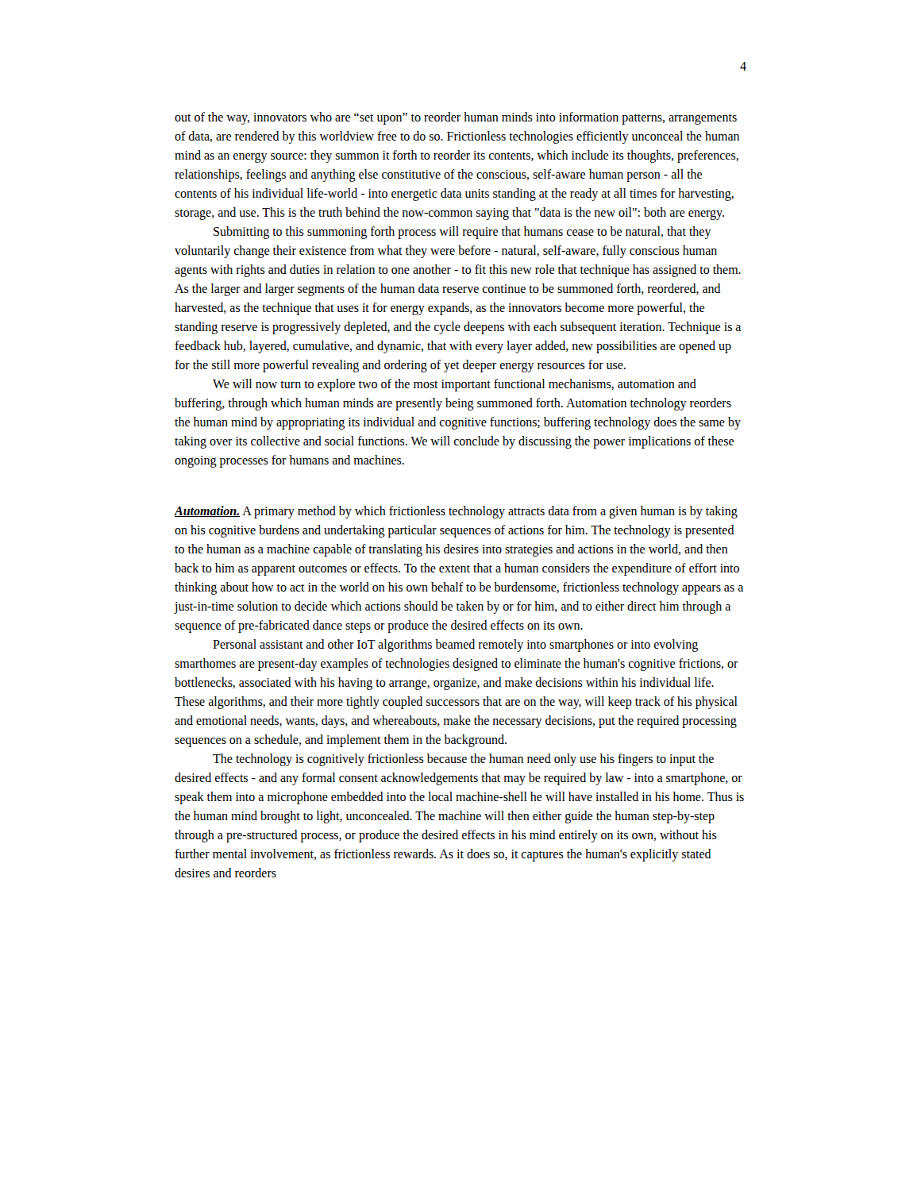4
out of the way, innovators who are “set upon” to reorder human minds into information patterns, arrangements of data, are rendered by this worldview free to do so. Frictionless technologies efficiently unconceal the human mind as an energy source: they summon it forth to reorder its contents, which include its thoughts, preferences, relationships, feelings and anything else constitutive of the conscious, self-aware human person - all the contents of his individual life-world - into energetic data units standing at the ready at all times for harvesting, storage, and use. This is the truth behind the now-common saying that "data is the new oil": both are energy.
Submitting to this summoning forth process will require that humans cease to be natural, that they voluntarily change their existence from what they were before - natural, self-aware, fully conscious human agents with rights and duties in relation to one another - to fit this new role that technique has assigned to them. As the larger and larger segments of the human data reserve continue to be summoned forth, reordered, and harvested, as the technique that uses it for energy expands, as the innovators become more powerful, the standing reserve is progressively depleted, and the cycle deepens with each subsequent iteration. Technique is a feedback hub, layered, cumulative, and dynamic, that with every layer added, new possibilities are opened up for the still more powerful revealing and ordering of yet deeper energy resources for use.
We will now turn to explore two of the most important functional mechanisms, automation and buffering, through which human minds are presently being summoned forth. Automation technology reorders the human mind by appropriating its individual and cognitive functions; buffering technology does the same by taking over its collective and social functions. We will conclude by discussing the power implications of these ongoing processes for humans and machines.
Automation. A primary method by which frictionless technology attracts data from a given human is by taking on his cognitive burdens and undertaking particular sequences of actions for him. The technology is presented to the human as a machine capable of translating his desires into strategies and actions in the world, and then back to him as apparent outcomes or effects. To the extent that a human considers the expenditure of effort into thinking about how to act in the world on his own behalf to be burdensome, frictionless technology appears as a just-in-time solution to decide which actions should be taken by or for him, and to either direct him through a sequence of pre-fabricated dance steps or produce the desired effects on its own.
Personal assistant and other IoT algorithms beamed remotely into smartphones or into evolving smarthomes are present-day examples of technologies designed to eliminate the human's cognitive frictions, or bottlenecks, associated with his having to arrange, organize, and make decisions within his individual life. These algorithms, and their more tightly coupled successors that are on the way, will keep track of his physical and emotional needs, wants, days, and whereabouts, make the necessary decisions, put the required processing sequences on a schedule, and implement them in the background.
The technology is cognitively frictionless because the human need only use his fingers to input the desired effects - and any formal consent acknowledgements that may be required by law - into a smartphone, or speak them into a microphone embedded into the local machine-shell he will have installed in his home. Thus is the human mind brought to light, unconcealed. The machine will then either guide the human step-by-step through a pre-structured process, or produce the desired effects in his mind entirely on its own, without his further mental involvement, as frictionless rewards. As it does so, it captures the human's explicitly stated desires and reorders